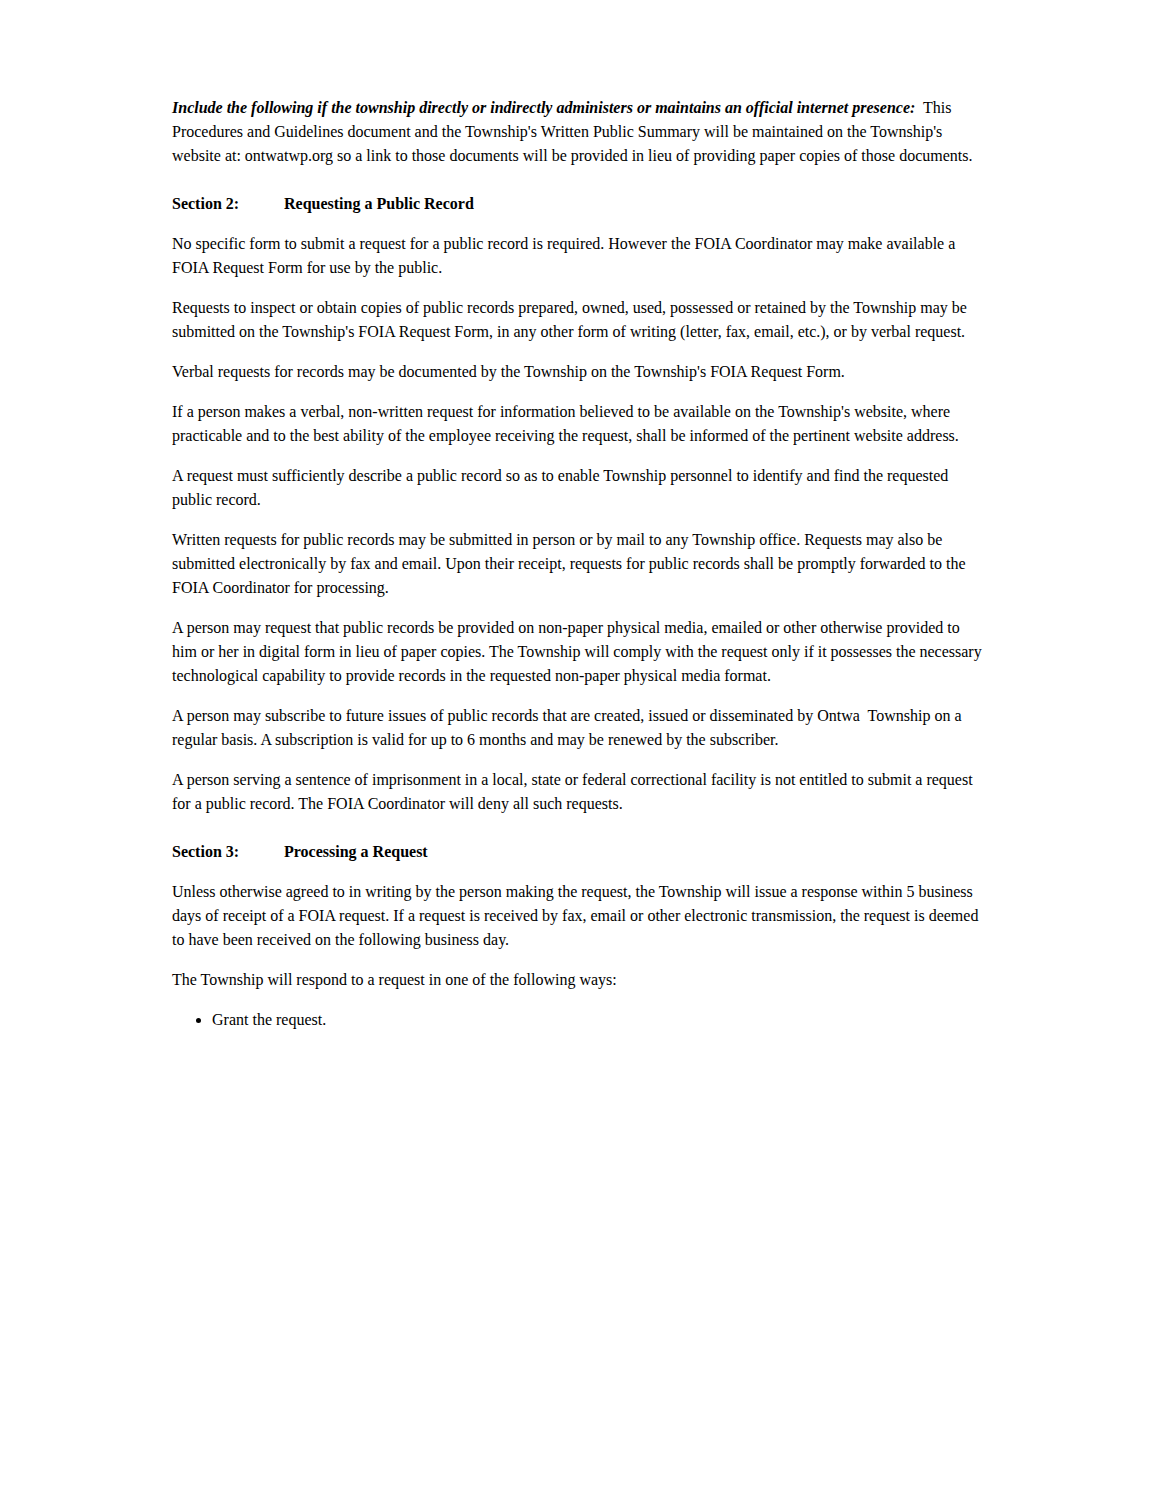Include the following if the township directly or indirectly administers or maintains an official internet presence: This Procedures and Guidelines document and the Township's Written Public Summary will be maintained on the Township's website at: ontwatwp.org so a link to those documents will be provided in lieu of providing paper copies of those documents.
Section 2: Requesting a Public Record
No specific form to submit a request for a public record is required. However the FOIA Coordinator may make available a FOIA Request Form for use by the public.
Requests to inspect or obtain copies of public records prepared, owned, used, possessed or retained by the Township may be submitted on the Township's FOIA Request Form, in any other form of writing (letter, fax, email, etc.), or by verbal request.
Verbal requests for records may be documented by the Township on the Township's FOIA Request Form.
If a person makes a verbal, non-written request for information believed to be available on the Township's website, where practicable and to the best ability of the employee receiving the request, shall be informed of the pertinent website address.
A request must sufficiently describe a public record so as to enable Township personnel to identify and find the requested public record.
Written requests for public records may be submitted in person or by mail to any Township office. Requests may also be submitted electronically by fax and email. Upon their receipt, requests for public records shall be promptly forwarded to the FOIA Coordinator for processing.
A person may request that public records be provided on non-paper physical media, emailed or other otherwise provided to him or her in digital form in lieu of paper copies. The Township will comply with the request only if it possesses the necessary technological capability to provide records in the requested non-paper physical media format.
A person may subscribe to future issues of public records that are created, issued or disseminated by Ontwa Township on a regular basis. A subscription is valid for up to 6 months and may be renewed by the subscriber.
A person serving a sentence of imprisonment in a local, state or federal correctional facility is not entitled to submit a request for a public record. The FOIA Coordinator will deny all such requests.
Section 3: Processing a Request
Unless otherwise agreed to in writing by the person making the request, the Township will issue a response within 5 business days of receipt of a FOIA request. If a request is received by fax, email or other electronic transmission, the request is deemed to have been received on the following business day.
The Township will respond to a request in one of the following ways:
Grant the request.